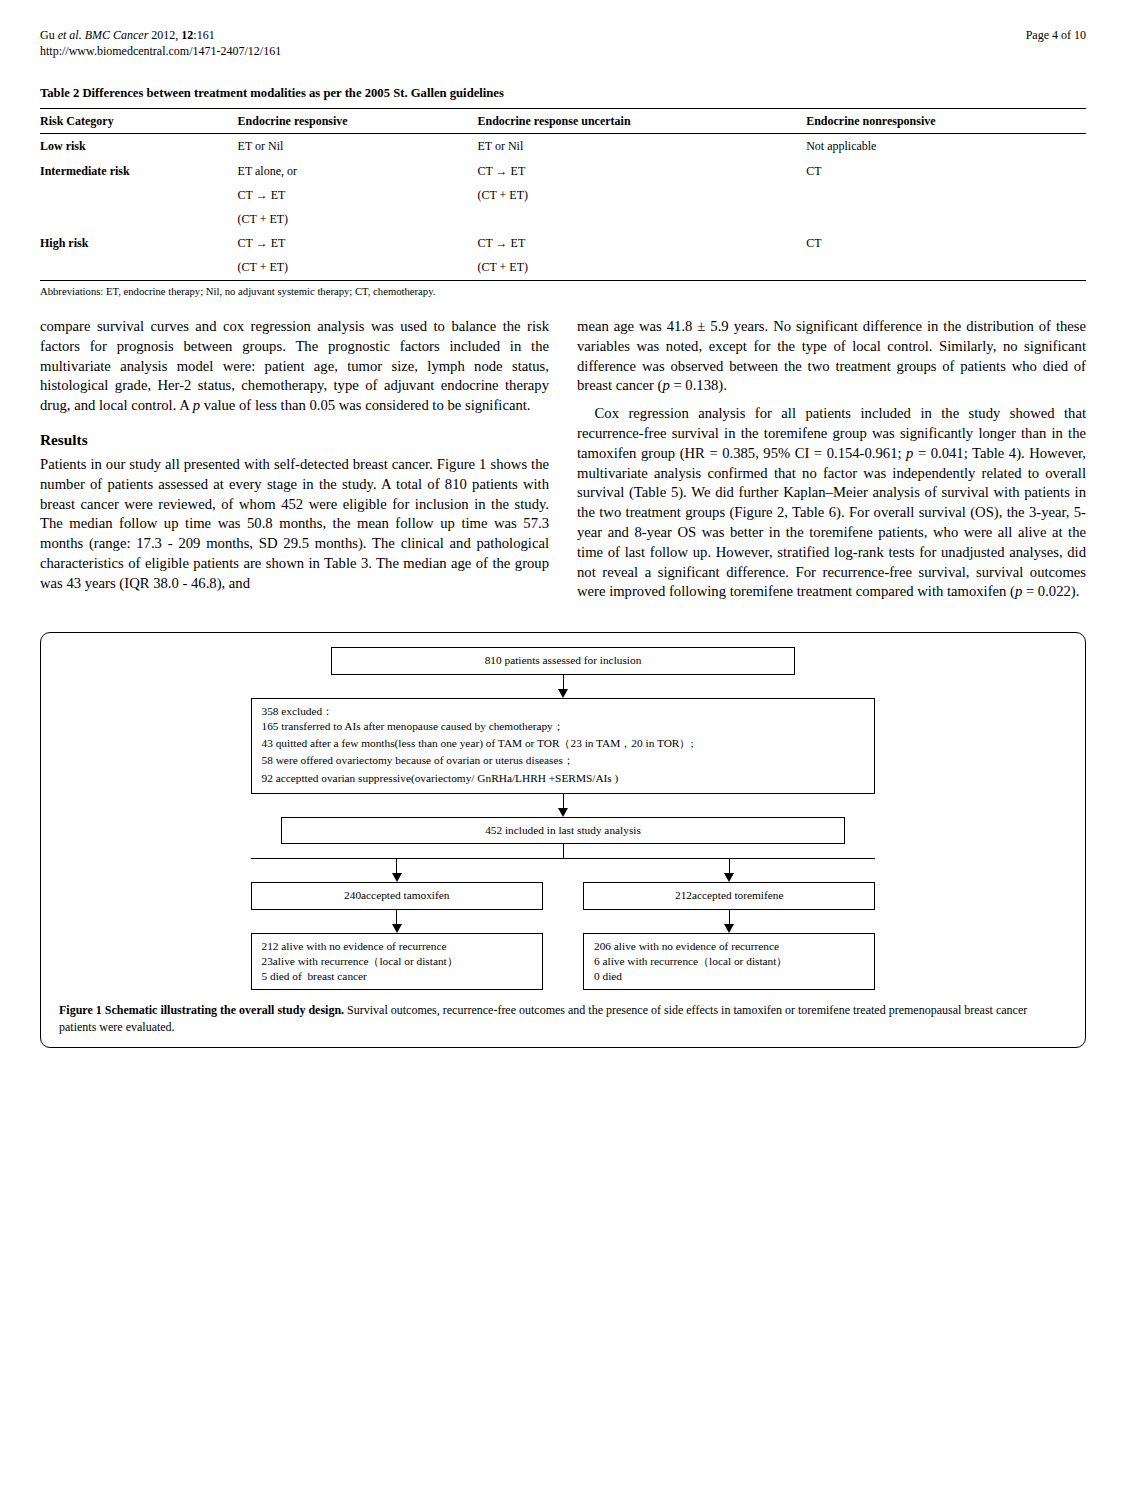Gu et al. BMC Cancer 2012, 12:161
http://www.biomedcentral.com/1471-2407/12/161
Page 4 of 10
Table 2 Differences between treatment modalities as per the 2005 St. Gallen guidelines
| Risk Category | Endocrine responsive | Endocrine response uncertain | Endocrine nonresponsive |
| --- | --- | --- | --- |
| Low risk | ET or Nil | ET or Nil | Not applicable |
| Intermediate risk | ET alone, or | CT → ET | CT |
| | CT → ET | (CT + ET) | |
| | (CT + ET) | | |
| High risk | CT → ET | CT → ET | CT |
| | (CT + ET) | (CT + ET) | |
Abbreviations: ET, endocrine therapy; Nil, no adjuvant systemic therapy; CT, chemotherapy.
compare survival curves and cox regression analysis was used to balance the risk factors for prognosis between groups. The prognostic factors included in the multivariate analysis model were: patient age, tumor size, lymph node status, histological grade, Her-2 status, chemotherapy, type of adjuvant endocrine therapy drug, and local control. A p value of less than 0.05 was considered to be significant.
Results
Patients in our study all presented with self-detected breast cancer. Figure 1 shows the number of patients assessed at every stage in the study. A total of 810 patients with breast cancer were reviewed, of whom 452 were eligible for inclusion in the study. The median follow up time was 50.8 months, the mean follow up time was 57.3 months (range: 17.3 - 209 months, SD 29.5 months). The clinical and pathological characteristics of eligible patients are shown in Table 3. The median age of the group was 43 years (IQR 38.0 - 46.8), and
mean age was 41.8 ± 5.9 years. No significant difference in the distribution of these variables was noted, except for the type of local control. Similarly, no significant difference was observed between the two treatment groups of patients who died of breast cancer (p = 0.138).
Cox regression analysis for all patients included in the study showed that recurrence-free survival in the toremifene group was significantly longer than in the tamoxifen group (HR = 0.385, 95% CI = 0.154-0.961; p = 0.041; Table 4). However, multivariate analysis confirmed that no factor was independently related to overall survival (Table 5). We did further Kaplan–Meier analysis of survival with patients in the two treatment groups (Figure 2, Table 6). For overall survival (OS), the 3-year, 5-year and 8-year OS was better in the toremifene patients, who were all alive at the time of last follow up. However, stratified log-rank tests for unadjusted analyses, did not reveal a significant difference. For recurrence-free survival, survival outcomes were improved following toremifene treatment compared with tamoxifen (p = 0.022).
810 patients assessed for inclusion
358 excluded：
165 transferred to AIs after menopause caused by chemotherapy；
43 quitted after a few months(less than one year) of TAM or TOR（23 in TAM，20 in TOR）;
58 were offered ovariectomy because of ovarian or uterus diseases；
92 acceptted ovarian suppressive(ovariectomy/ GnRHa/LHRH +SERMS/AIs )
452 included in last study analysis
240accepted tamoxifen
212 alive with no evidence of recurrence
23alive with recurrence（local or distant）
5 died of breast cancer
212accepted toremifene
206 alive with no evidence of recurrence
6 alive with recurrence（local or distant）
0 died
Figure 1 Schematic illustrating the overall study design. Survival outcomes, recurrence-free outcomes and the presence of side effects in tamoxifen or toremifene treated premenopausal breast cancer patients were evaluated.